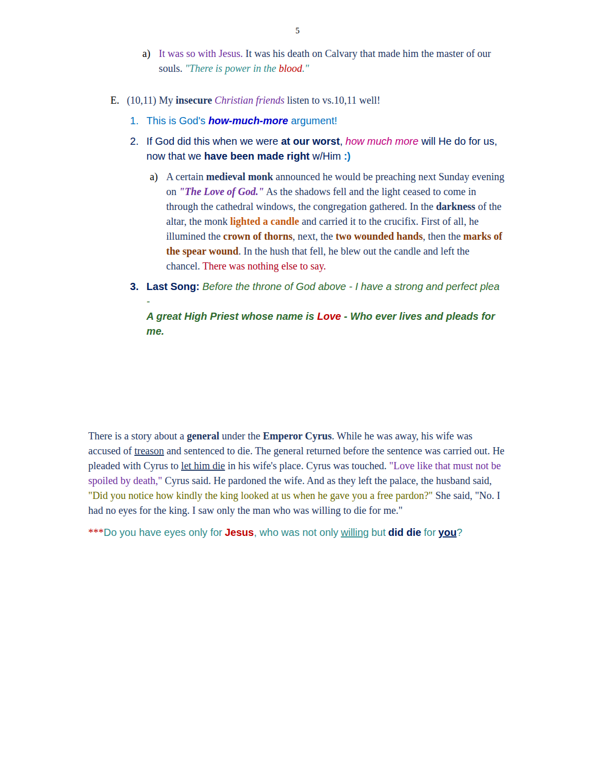5
a) It was so with Jesus. It was his death on Calvary that made him the master of our souls. "There is power in the blood."
E.(10,11) My insecure Christian friends listen to vs.10,11 well!
1. This is God's how-much-more argument!
2. If God did this when we were at our worst, how much more will He do for us, now that we have been made right w/Him :)
a) A certain medieval monk announced he would be preaching next Sunday evening on "The Love of God." As the shadows fell and the light ceased to come in through the cathedral windows, the congregation gathered. In the darkness of the altar, the monk lighted a candle and carried it to the crucifix. First of all, he illumined the crown of thorns, next, the two wounded hands, then the marks of the spear wound. In the hush that fell, he blew out the candle and left the chancel. There was nothing else to say.
3. Last Song: Before the throne of God above - I have a strong and perfect plea -
A great High Priest whose name is Love - Who ever lives and pleads for me.
There is a story about a general under the Emperor Cyrus. While he was away, his wife was accused of treason and sentenced to die. The general returned before the sentence was carried out. He pleaded with Cyrus to let him die in his wife's place. Cyrus was touched. "Love like that must not be spoiled by death," Cyrus said. He pardoned the wife. And as they left the palace, the husband said, "Did you notice how kindly the king looked at us when he gave you a free pardon?" She said, "No. I had no eyes for the king. I saw only the man who was willing to die for me."
***Do you have eyes only for Jesus, who was not only willing but did die for you?